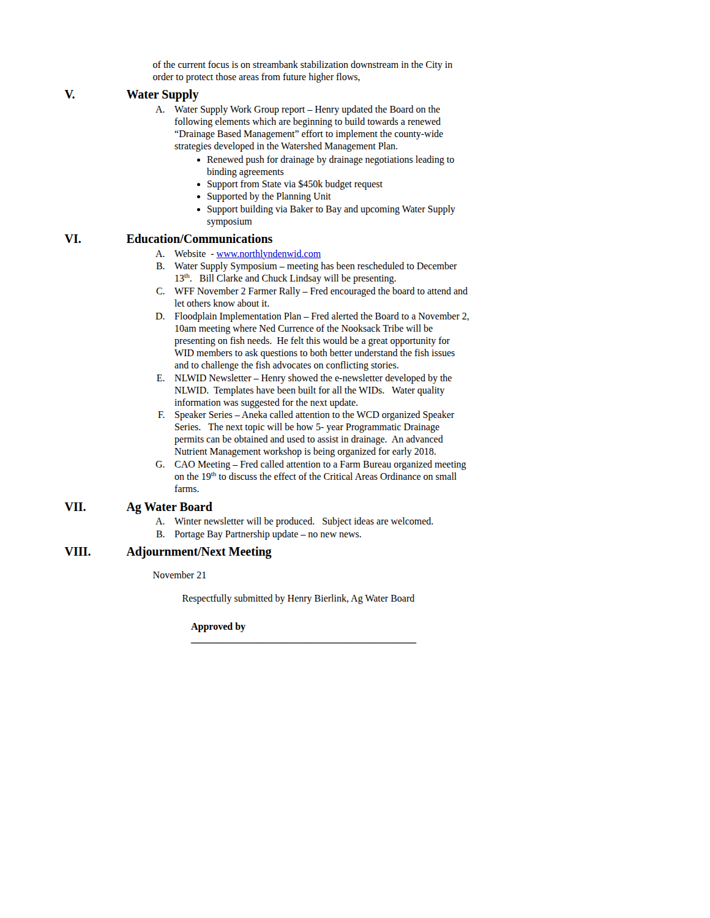of the current focus is on streambank stabilization downstream in the City in order to protect those areas from future higher flows,
V. Water Supply
Water Supply Work Group report – Henry updated the Board on the following elements which are beginning to build towards a renewed “Drainage Based Management” effort to implement the county-wide strategies developed in the Watershed Management Plan.
Renewed push for drainage by drainage negotiations leading to binding agreements
Support from State via $450k budget request
Supported by the Planning Unit
Support building via Baker to Bay and upcoming Water Supply symposium
VI. Education/Communications
Website - www.northlyndenwid.com
Water Supply Symposium – meeting has been rescheduled to December 13th. Bill Clarke and Chuck Lindsay will be presenting.
WFF November 2 Farmer Rally – Fred encouraged the board to attend and let others know about it.
Floodplain Implementation Plan – Fred alerted the Board to a November 2, 10am meeting where Ned Currence of the Nooksack Tribe will be presenting on fish needs. He felt this would be a great opportunity for WID members to ask questions to both better understand the fish issues and to challenge the fish advocates on conflicting stories.
NLWID Newsletter – Henry showed the e-newsletter developed by the NLWID. Templates have been built for all the WIDs. Water quality information was suggested for the next update.
Speaker Series – Aneka called attention to the WCD organized Speaker Series. The next topic will be how 5- year Programmatic Drainage permits can be obtained and used to assist in drainage. An advanced Nutrient Management workshop is being organized for early 2018.
CAO Meeting – Fred called attention to a Farm Bureau organized meeting on the 19th to discuss the effect of the Critical Areas Ordinance on small farms.
VII. Ag Water Board
Winter newsletter will be produced. Subject ideas are welcomed.
Portage Bay Partnership update – no new news.
VIII. Adjournment/Next Meeting
November 21
Respectfully submitted by Henry Bierlink, Ag Water Board
Approved by ______________________________________________